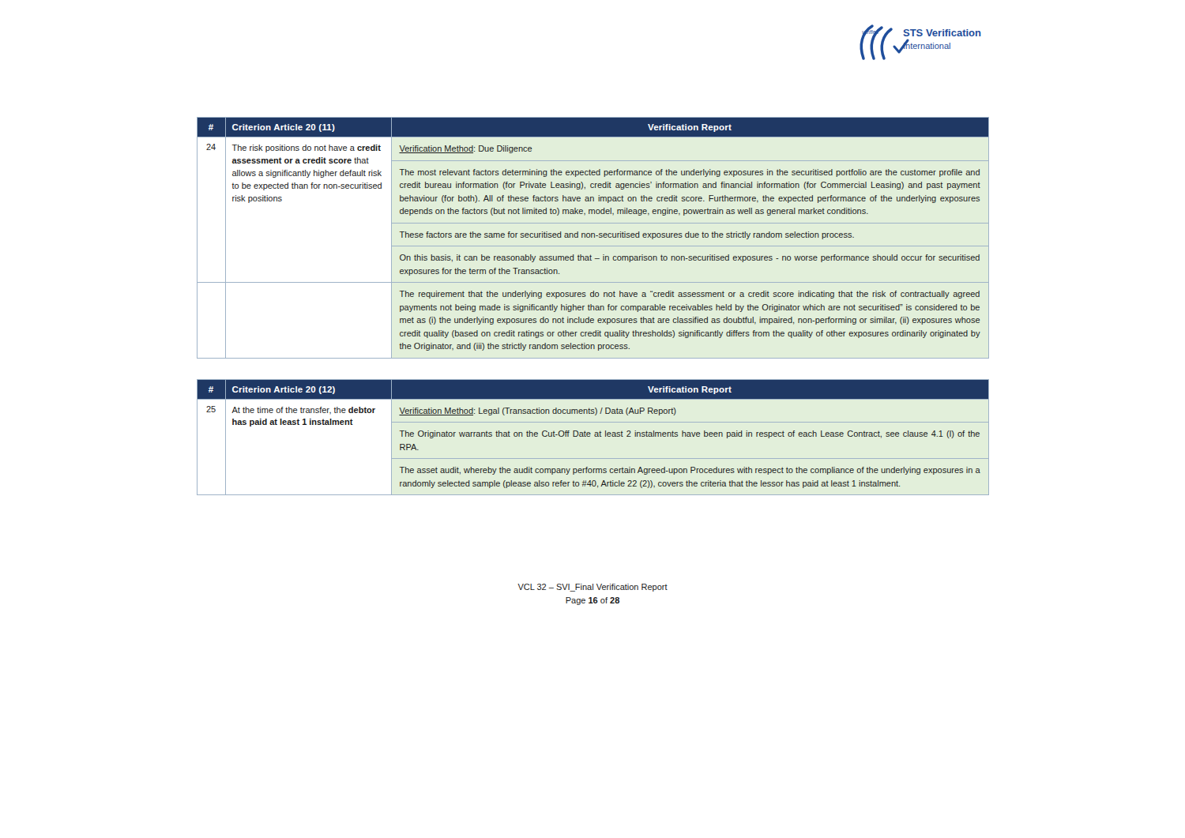verified STS Verification International
| # | Criterion Article 20 (11) | Verification Report |
| --- | --- | --- |
| 24 | The risk positions do not have a credit assessment or a credit score that allows a significantly higher default risk to be expected than for non-securitised risk positions | Verification Method : Due Diligence |
| The most relevant factors determining the expected performance of the underlying exposures in the securitised portfolio are the customer profile and credit bureau information (for Private Leasing), credit agencies’ information and financial information (for Commercial Leasing) and past payment behaviour (for both). All of these factors have an impact on the credit score. Furthermore, the expected performance of the underlying exposures depends on the factors (but not limited to) make, model, mileage, engine, powertrain as well as general market conditions. |
| These factors are the same for securitised and non-securitised exposures due to the strictly random selection process. |
| On this basis, it can be reasonably assumed that – in comparison to non-securitised exposures - no worse performance should occur for securitised exposures for the term of the Transaction. |
| | | The requirement that the underlying exposures do not have a “credit assessment or a credit score indicating that the risk of contractually agreed payments not being made is significantly higher than for comparable receivables held by the Originator which are not securitised” is considered to be met as (i) the underlying exposures do not include exposures that are classified as doubtful, impaired, non-performing or similar, (ii) exposures whose credit quality (based on credit ratings or other credit quality thresholds) significantly differs from the quality of other exposures ordinarily originated by the Originator, and (iii) the strictly random selection process. |
| # | Criterion Article 20 (12) | Verification Report |
| --- | --- | --- |
| 25 | At the time of the transfer, the debtor has paid at least 1 instalment | Verification Method : Legal (Transaction documents) / Data (AuP Report) |
| The Originator warrants that on the Cut-Off Date at least 2 instalments have been paid in respect of each Lease Contract, see clause 4.1 (l) of the RPA. |
| The asset audit, whereby the audit company performs certain Agreed-upon Procedures with respect to the compliance of the underlying exposures in a randomly selected sample (please also refer to #40, Article 22 (2)), covers the criteria that the lessor has paid at least 1 instalment. |
VCL 32 – SVI_Final Verification Report
Page 16 of 28